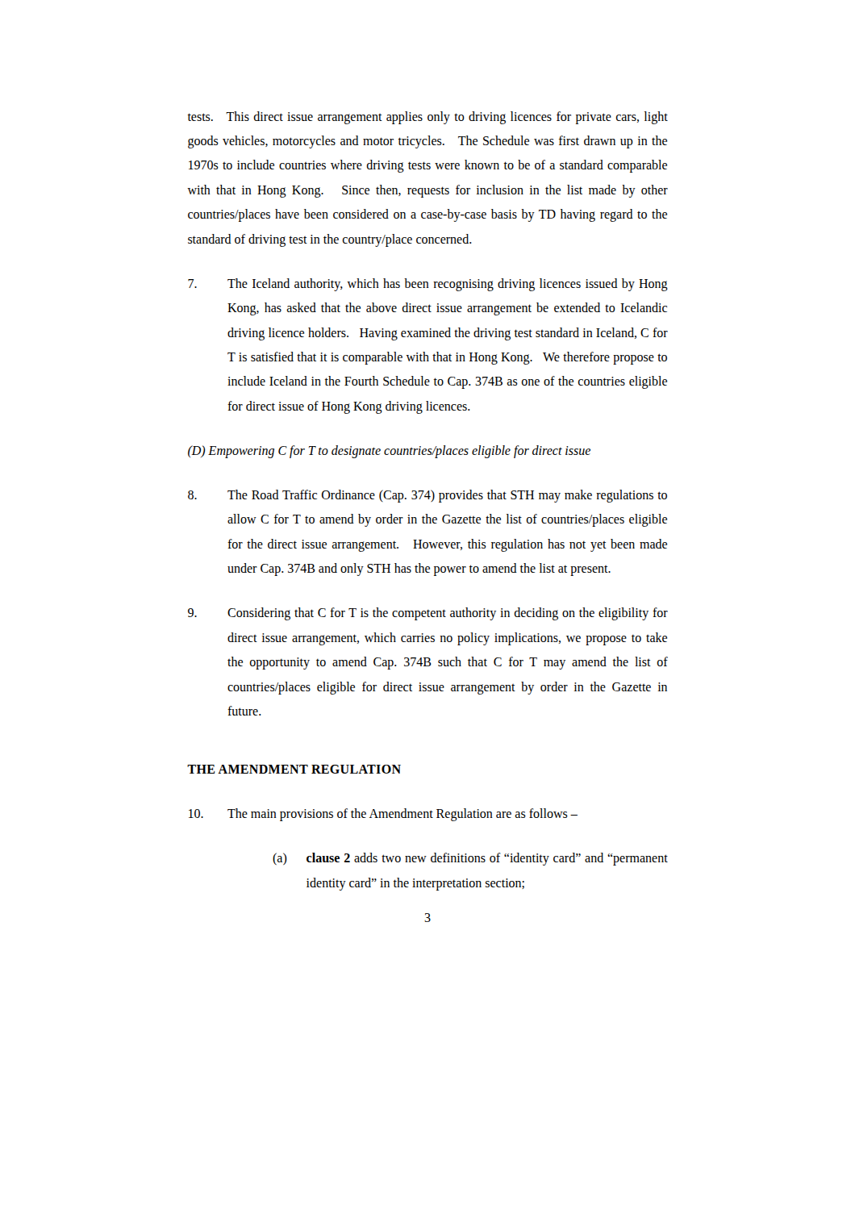tests. This direct issue arrangement applies only to driving licences for private cars, light goods vehicles, motorcycles and motor tricycles. The Schedule was first drawn up in the 1970s to include countries where driving tests were known to be of a standard comparable with that in Hong Kong. Since then, requests for inclusion in the list made by other countries/places have been considered on a case-by-case basis by TD having regard to the standard of driving test in the country/place concerned.
7.
The Iceland authority, which has been recognising driving licences issued by Hong Kong, has asked that the above direct issue arrangement be extended to Icelandic driving licence holders. Having examined the driving test standard in Iceland, C for T is satisfied that it is comparable with that in Hong Kong. We therefore propose to include Iceland in the Fourth Schedule to Cap. 374B as one of the countries eligible for direct issue of Hong Kong driving licences.
(D) Empowering C for T to designate countries/places eligible for direct issue
8.
The Road Traffic Ordinance (Cap. 374) provides that STH may make regulations to allow C for T to amend by order in the Gazette the list of countries/places eligible for the direct issue arrangement. However, this regulation has not yet been made under Cap. 374B and only STH has the power to amend the list at present.
9.
Considering that C for T is the competent authority in deciding on the eligibility for direct issue arrangement, which carries no policy implications, we propose to take the opportunity to amend Cap. 374B such that C for T may amend the list of countries/places eligible for direct issue arrangement by order in the Gazette in future.
THE AMENDMENT REGULATION
10.
The main provisions of the Amendment Regulation are as follows –
(a)
clause 2 adds two new definitions of “identity card” and “permanent identity card” in the interpretation section;
3